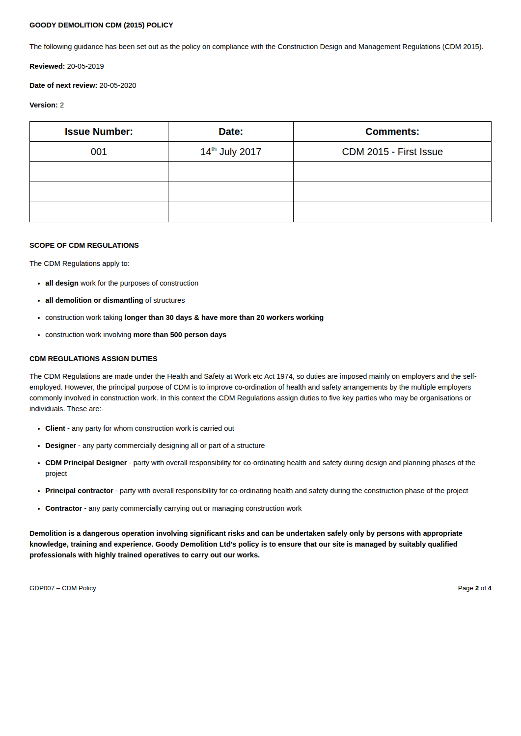GOODY DEMOLITION CDM (2015) POLICY
The following guidance has been set out as the policy on compliance with the Construction Design and Management Regulations (CDM 2015).
Reviewed: 20-05-2019
Date of next review: 20-05-2020
Version: 2
| Issue Number: | Date: | Comments: |
| --- | --- | --- |
| 001 | 14 th July 2017 | CDM 2015 - First Issue |
SCOPE OF CDM REGULATIONS
The CDM Regulations apply to:
all design work for the purposes of construction
all demolition or dismantling of structures
construction work taking longer than 30 days & have more than 20 workers working
construction work involving more than 500 person days
CDM REGULATIONS ASSIGN DUTIES
The CDM Regulations are made under the Health and Safety at Work etc Act 1974, so duties are imposed mainly on employers and the self-employed. However, the principal purpose of CDM is to improve co-ordination of health and safety arrangements by the multiple employers commonly involved in construction work. In this context the CDM Regulations assign duties to five key parties who may be organisations or individuals. These are:-
Client - any party for whom construction work is carried out
Designer - any party commercially designing all or part of a structure
CDM Principal Designer - party with overall responsibility for co-ordinating health and safety during design and planning phases of the project
Principal contractor - party with overall responsibility for co-ordinating health and safety during the construction phase of the project
Contractor - any party commercially carrying out or managing construction work
Demolition is a dangerous operation involving significant risks and can be undertaken safely only by persons with appropriate knowledge, training and experience. Goody Demolition Ltd's policy is to ensure that our site is managed by suitably qualified professionals with highly trained operatives to carry out our works.
GDP007 – CDM Policy Page 2 of 4